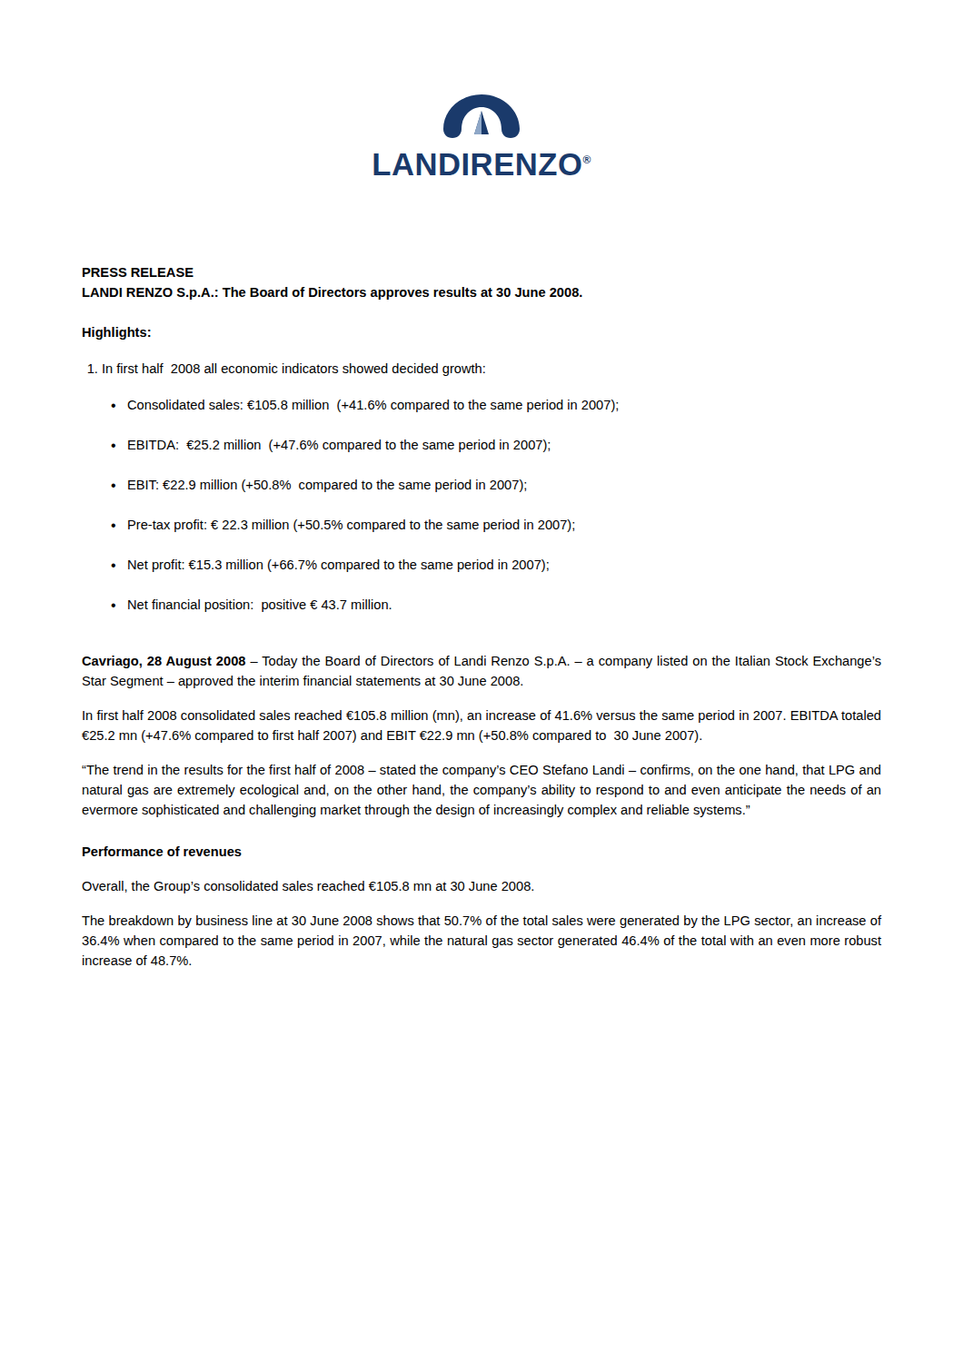LANDIRENZO®
PRESS RELEASE
LANDI RENZO S.p.A.: The Board of Directors approves results at 30 June 2008.
Highlights:
In first half 2008 all economic indicators showed decided growth:
Consolidated sales: €105.8 million (+41.6% compared to the same period in 2007);
EBITDA: €25.2 million (+47.6% compared to the same period in 2007);
EBIT: €22.9 million (+50.8% compared to the same period in 2007);
Pre-tax profit: € 22.3 million (+50.5% compared to the same period in 2007);
Net profit: €15.3 million (+66.7% compared to the same period in 2007);
Net financial position: positive € 43.7 million.
Cavriago, 28 August 2008 – Today the Board of Directors of Landi Renzo S.p.A. – a company listed on the Italian Stock Exchange’s Star Segment – approved the interim financial statements at 30 June 2008.
In first half 2008 consolidated sales reached €105.8 million (mn), an increase of 41.6% versus the same period in 2007. EBITDA totaled €25.2 mn (+47.6% compared to first half 2007) and EBIT €22.9 mn (+50.8% compared to 30 June 2007).
“The trend in the results for the first half of 2008 – stated the company’s CEO Stefano Landi – confirms, on the one hand, that LPG and natural gas are extremely ecological and, on the other hand, the company’s ability to respond to and even anticipate the needs of an evermore sophisticated and challenging market through the design of increasingly complex and reliable systems.”
Performance of revenues
Overall, the Group’s consolidated sales reached €105.8 mn at 30 June 2008.
The breakdown by business line at 30 June 2008 shows that 50.7% of the total sales were generated by the LPG sector, an increase of 36.4% when compared to the same period in 2007, while the natural gas sector generated 46.4% of the total with an even more robust increase of 48.7%.